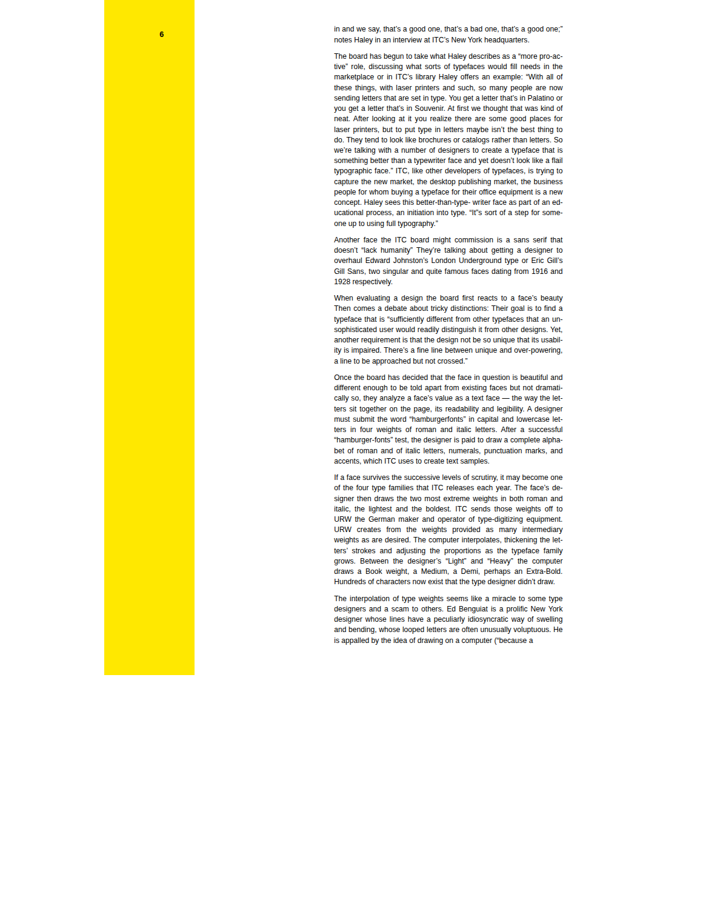6
in and we say, that’s a good one, that’s a bad one, that’s a good one;” notes Haley in an interview at ITC’s New York headquarters.
The board has begun to take what Haley describes as a “more pro-active” role, discussing what sorts of typefaces would fill needs in the marketplace or in ITC’s library Haley offers an example: “With all of these things, with laser printers and such, so many people are now sending letters that are set in type. You get a letter that’s in Palatino or you get a letter that’s in Souvenir. At first we thought that was kind of neat. After looking at it you realize there are some good places for laser printers, but to put type in letters maybe isn’t the best thing to do. They tend to look like brochures or catalogs rather than letters. So we’re talking with a number of designers to create a typeface that is something better than a typewriter face and yet doesn’t look like a flail typographic face.” ITC, like other developers of typefaces, is trying to capture the new market, the desktop publishing market, the business people for whom buying a typeface for their office equipment is a new concept. Haley sees this better-than-type- writer face as part of an educational process, an initiation into type. “It”s sort of a step for someone up to using full typography.”
Another face the ITC board might commission is a sans serif that doesn’t “lack humanity” They’re talking about getting a designer to overhaul Edward Johnston’s London Underground type or Eric Gill’s Gill Sans, two singular and quite famous faces dating from 1916 and 1928 respectively.
When evaluating a design the board first reacts to a face’s beauty Then comes a debate about tricky distinctions: Their goal is to find a typeface that is “sufficiently different from other typefaces that an unsophisticated user would readily distinguish it from other designs. Yet, another requirement is that the design not be so unique that its usability is impaired. There’s a fine line between unique and over-powering, a line to be approached but not crossed.”
Once the board has decided that the face in question is beautiful and different enough to be told apart from existing faces but not dramatically so, they analyze a face’s value as a text face — the way the letters sit together on the page, its readability and legibility. A designer must submit the word “hamburgerfonts” in capital and lowercase letters in four weights of roman and italic letters. After a successful “hamburger-fonts” test, the designer is paid to draw a complete alphabet of roman and of italic letters, numerals, punctuation marks, and accents, which ITC uses to create text samples.
If a face survives the successive levels of scrutiny, it may become one of the four type families that ITC releases each year. The face’s designer then draws the two most extreme weights in both roman and italic, the lightest and the boldest. ITC sends those weights off to URW the German maker and operator of type-digitizing equipment. URW creates from the weights provided as many intermediary weights as are desired. The computer interpolates, thickening the letters’ strokes and adjusting the proportions as the typeface family grows. Between the designer’s “Light” and “Heavy” the computer draws a Book weight, a Medium, a Demi, perhaps an Extra-Bold. Hundreds of characters now exist that the type designer didn’t draw.
The interpolation of type weights seems like a miracle to some type designers and a scam to others. Ed Benguiat is a prolific New York designer whose lines have a peculiarly idiosyncratic way of swelling and bending, whose looped letters are often unusually voluptuous. He is appalled by the idea of drawing on a computer (“because a